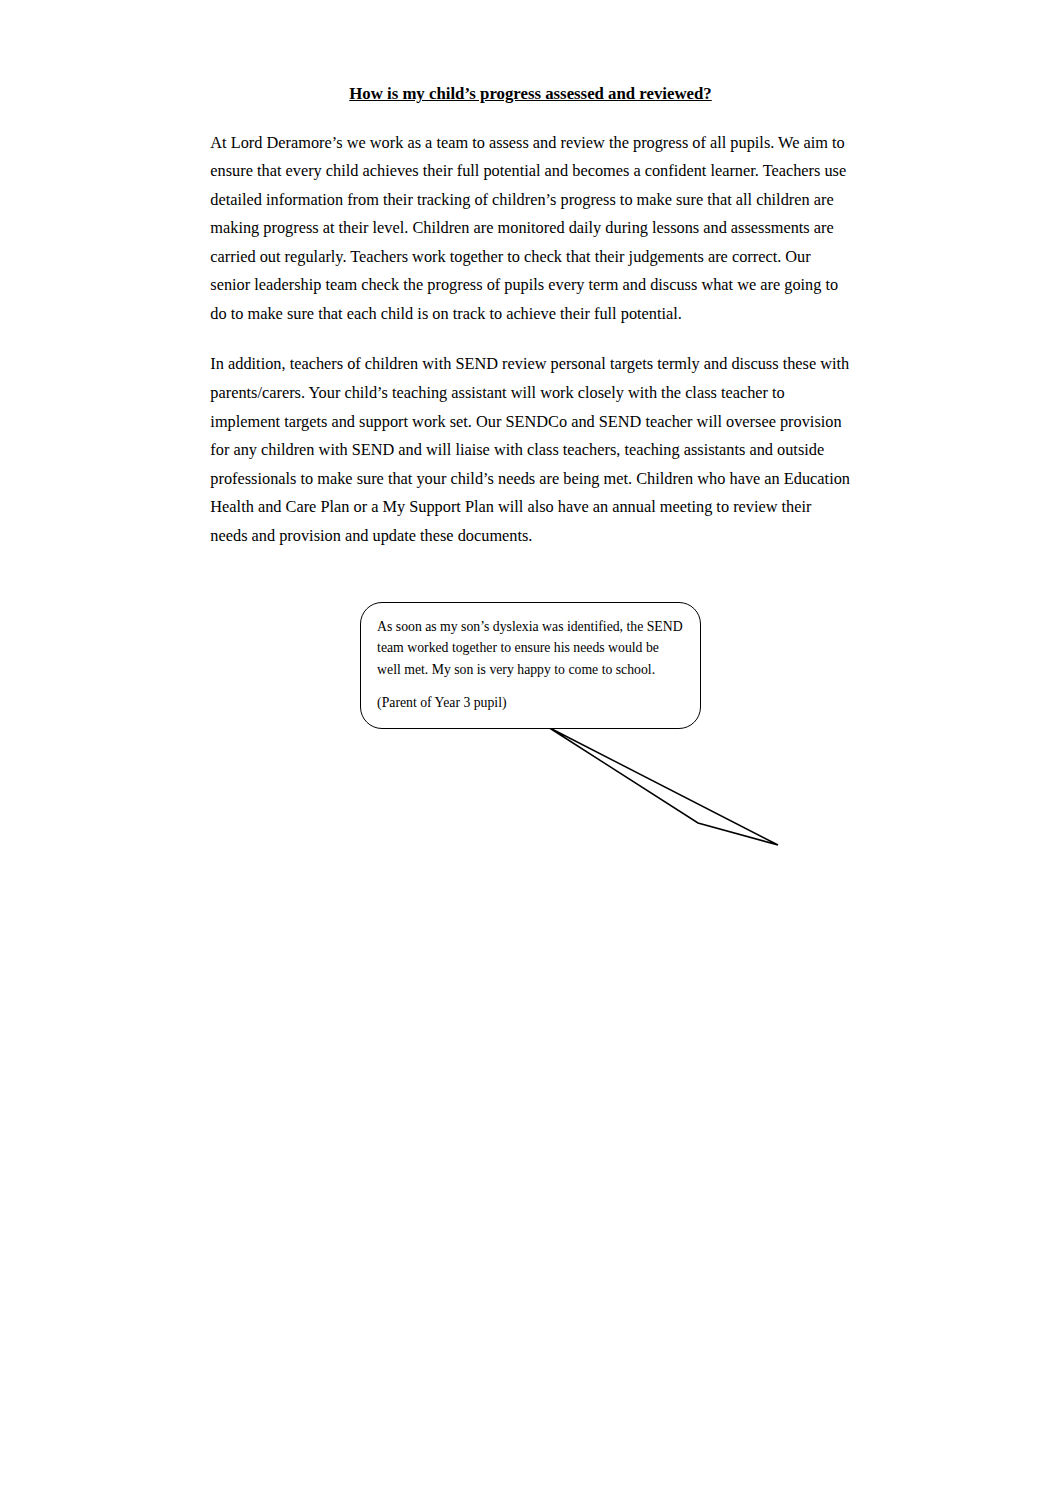How is my child’s progress assessed and reviewed?
At Lord Deramore’s we work as a team to assess and review the progress of all pupils. We aim to ensure that every child achieves their full potential and becomes a confident learner. Teachers use detailed information from their tracking of children’s progress to make sure that all children are making progress at their level. Children are monitored daily during lessons and assessments are carried out regularly. Teachers work together to check that their judgements are correct. Our senior leadership team check the progress of pupils every term and discuss what we are going to do to make sure that each child is on track to achieve their full potential.
In addition, teachers of children with SEND review personal targets termly and discuss these with parents/carers. Your child’s teaching assistant will work closely with the class teacher to implement targets and support work set. Our SENDCo and SEND teacher will oversee provision for any children with SEND and will liaise with class teachers, teaching assistants and outside professionals to make sure that your child’s needs are being met. Children who have an Education Health and Care Plan or a My Support Plan will also have an annual meeting to review their needs and provision and update these documents.
As soon as my son’s dyslexia was identified, the SEND team worked together to ensure his needs would be well met. My son is very happy to come to school.
(Parent of Year 3 pupil)